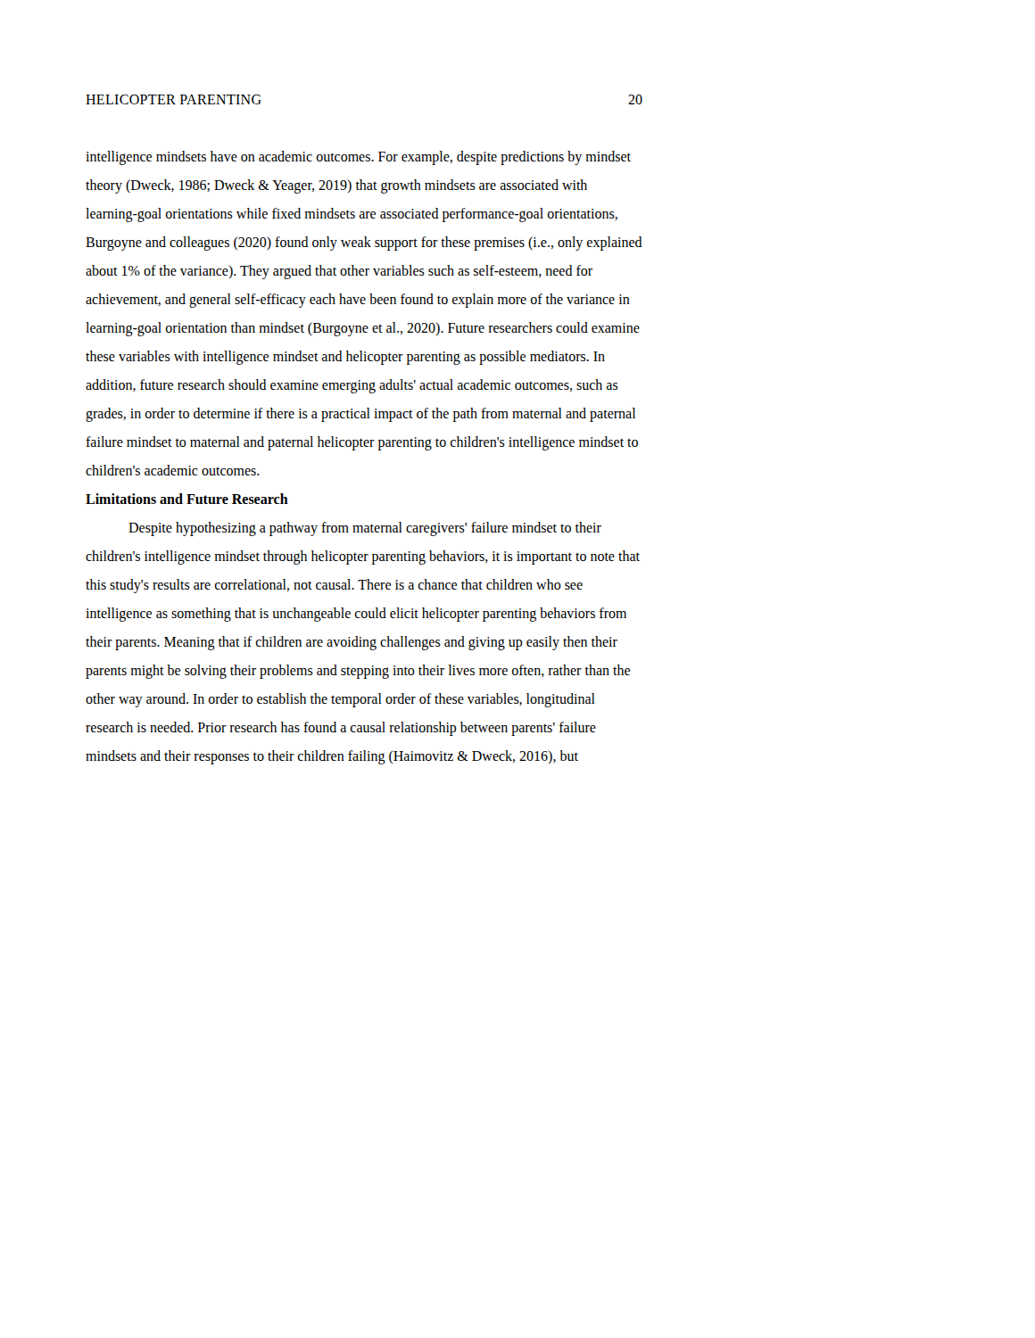Helicopter Parenting 20
intelligence mindsets have on academic outcomes. For example, despite predictions by mindset theory (Dweck, 1986; Dweck & Yeager, 2019) that growth mindsets are associated with learning-goal orientations while fixed mindsets are associated performance-goal orientations, Burgoyne and colleagues (2020) found only weak support for these premises (i.e., only explained about 1% of the variance). They argued that other variables such as self-esteem, need for achievement, and general self-efficacy each have been found to explain more of the variance in learning-goal orientation than mindset (Burgoyne et al., 2020). Future researchers could examine these variables with intelligence mindset and helicopter parenting as possible mediators. In addition, future research should examine emerging adults' actual academic outcomes, such as grades, in order to determine if there is a practical impact of the path from maternal and paternal failure mindset to maternal and paternal helicopter parenting to children's intelligence mindset to children's academic outcomes.
Limitations and Future Research
Despite hypothesizing a pathway from maternal caregivers' failure mindset to their children's intelligence mindset through helicopter parenting behaviors, it is important to note that this study's results are correlational, not causal. There is a chance that children who see intelligence as something that is unchangeable could elicit helicopter parenting behaviors from their parents. Meaning that if children are avoiding challenges and giving up easily then their parents might be solving their problems and stepping into their lives more often, rather than the other way around. In order to establish the temporal order of these variables, longitudinal research is needed. Prior research has found a causal relationship between parents' failure mindsets and their responses to their children failing (Haimovitz & Dweck, 2016), but